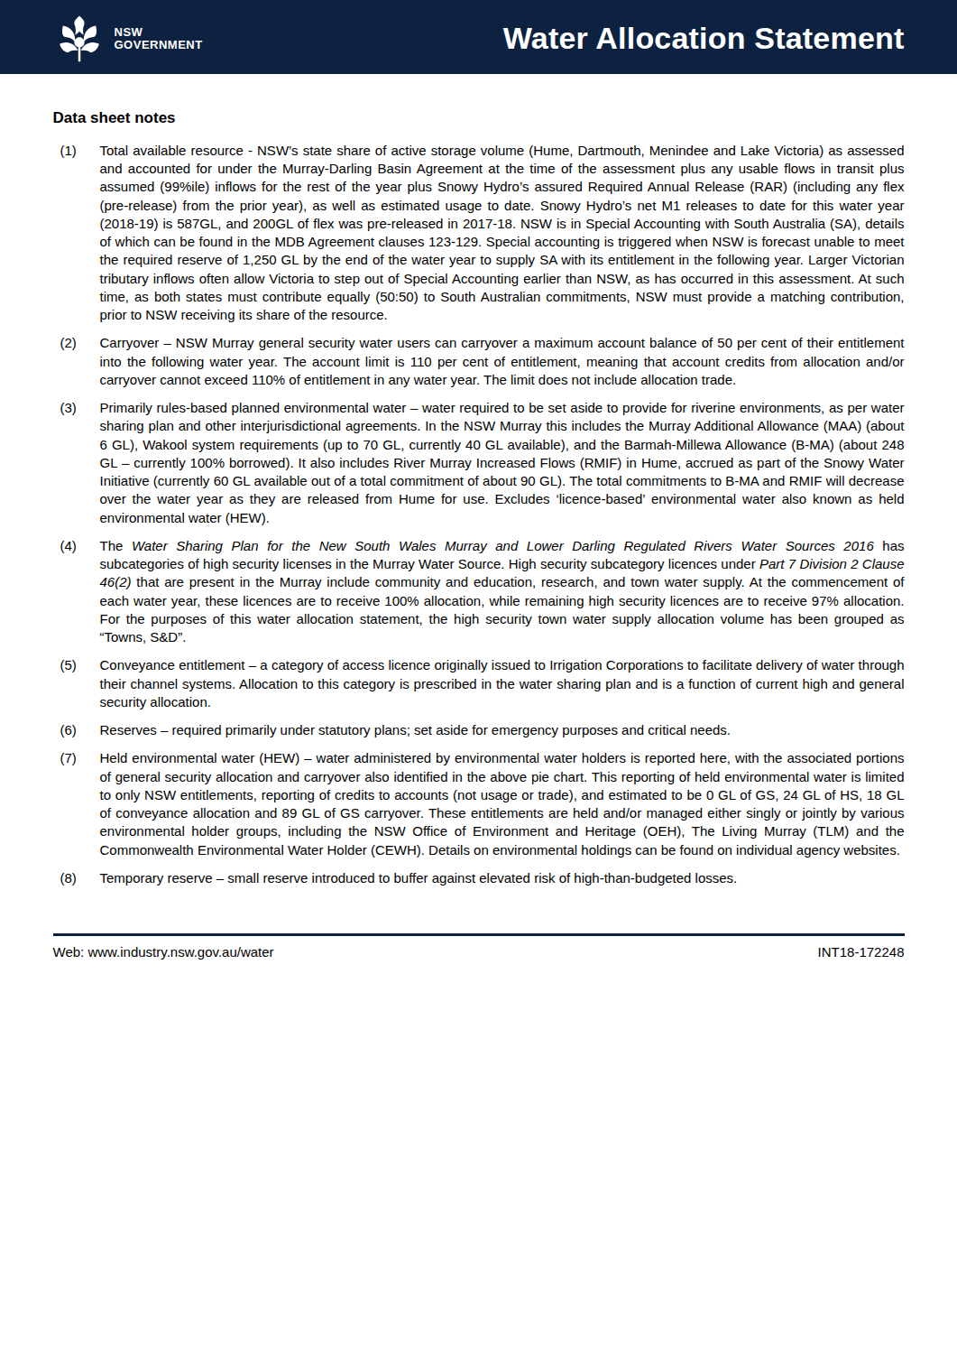NSW
GOVERNMENT
Water Allocation Statement
Data sheet notes
Total available resource - NSW’s state share of active storage volume (Hume, Dartmouth, Menindee and Lake Victoria) as assessed and accounted for under the Murray-Darling Basin Agreement at the time of the assessment plus any usable flows in transit plus assumed (99%ile) inflows for the rest of the year plus Snowy Hydro’s assured Required Annual Release (RAR) (including any flex (pre-release) from the prior year), as well as estimated usage to date. Snowy Hydro’s net M1 releases to date for this water year (2018-19) is 587GL, and 200GL of flex was pre-released in 2017-18. NSW is in Special Accounting with South Australia (SA), details of which can be found in the MDB Agreement clauses 123-129. Special accounting is triggered when NSW is forecast unable to meet the required reserve of 1,250 GL by the end of the water year to supply SA with its entitlement in the following year. Larger Victorian tributary inflows often allow Victoria to step out of Special Accounting earlier than NSW, as has occurred in this assessment. At such time, as both states must contribute equally (50:50) to South Australian commitments, NSW must provide a matching contribution, prior to NSW receiving its share of the resource.
Carryover – NSW Murray general security water users can carryover a maximum account balance of 50 per cent of their entitlement into the following water year. The account limit is 110 per cent of entitlement, meaning that account credits from allocation and/or carryover cannot exceed 110% of entitlement in any water year. The limit does not include allocation trade.
Primarily rules-based planned environmental water – water required to be set aside to provide for riverine environments, as per water sharing plan and other interjurisdictional agreements. In the NSW Murray this includes the Murray Additional Allowance (MAA) (about 6 GL), Wakool system requirements (up to 70 GL, currently 40 GL available), and the Barmah-Millewa Allowance (B-MA) (about 248 GL – currently 100% borrowed). It also includes River Murray Increased Flows (RMIF) in Hume, accrued as part of the Snowy Water Initiative (currently 60 GL available out of a total commitment of about 90 GL). The total commitments to B-MA and RMIF will decrease over the water year as they are released from Hume for use. Excludes ‘licence-based’ environmental water also known as held environmental water (HEW).
The Water Sharing Plan for the New South Wales Murray and Lower Darling Regulated Rivers Water Sources 2016 has subcategories of high security licenses in the Murray Water Source. High security subcategory licences under Part 7 Division 2 Clause 46(2) that are present in the Murray include community and education, research, and town water supply. At the commencement of each water year, these licences are to receive 100% allocation, while remaining high security licences are to receive 97% allocation. For the purposes of this water allocation statement, the high security town water supply allocation volume has been grouped as “Towns, S&D”.
Conveyance entitlement – a category of access licence originally issued to Irrigation Corporations to facilitate delivery of water through their channel systems. Allocation to this category is prescribed in the water sharing plan and is a function of current high and general security allocation.
Reserves – required primarily under statutory plans; set aside for emergency purposes and critical needs.
Held environmental water (HEW) – water administered by environmental water holders is reported here, with the associated portions of general security allocation and carryover also identified in the above pie chart. This reporting of held environmental water is limited to only NSW entitlements, reporting of credits to accounts (not usage or trade), and estimated to be 0 GL of GS, 24 GL of HS, 18 GL of conveyance allocation and 89 GL of GS carryover. These entitlements are held and/or managed either singly or jointly by various environmental holder groups, including the NSW Office of Environment and Heritage (OEH), The Living Murray (TLM) and the Commonwealth Environmental Water Holder (CEWH). Details on environmental holdings can be found on individual agency websites.
Temporary reserve – small reserve introduced to buffer against elevated risk of high-than-budgeted losses.
Web: www.industry.nsw.gov.au/water INT18-172248